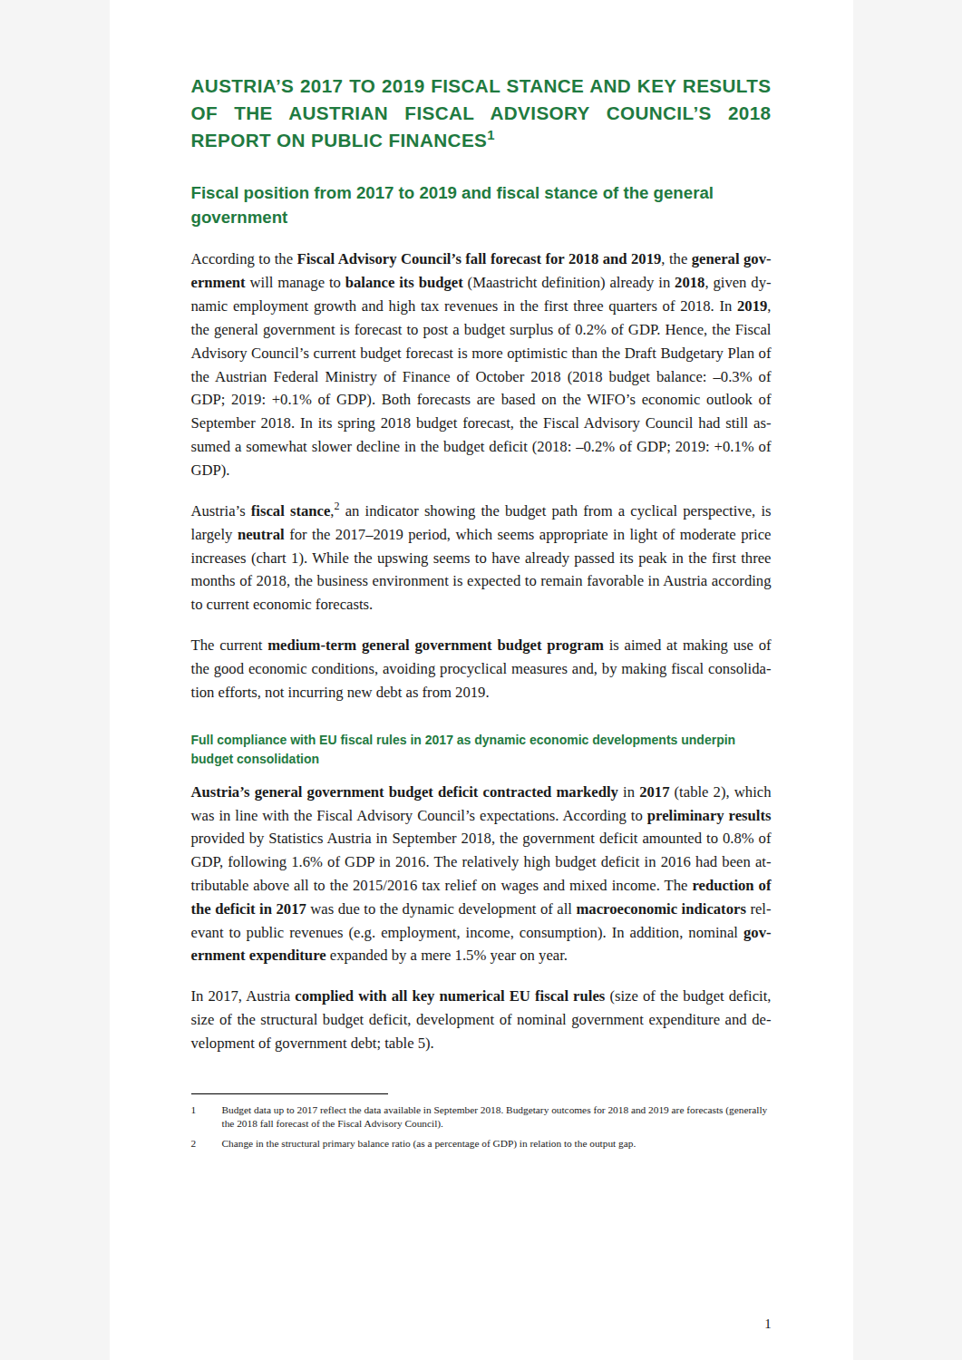Austria’s 2017 to 2019 fiscal stance and key results of the Austrian Fiscal Advisory Council’s 2018 report on public finances1
Fiscal position from 2017 to 2019 and fiscal stance of the general government
According to the Fiscal Advisory Council’s fall forecast for 2018 and 2019, the general government will manage to balance its budget (Maastricht definition) already in 2018, given dynamic employment growth and high tax revenues in the first three quarters of 2018. In 2019, the general government is forecast to post a budget surplus of 0.2% of GDP. Hence, the Fiscal Advisory Council’s current budget forecast is more optimistic than the Draft Budgetary Plan of the Austrian Federal Ministry of Finance of October 2018 (2018 budget balance: –0.3% of GDP; 2019: +0.1% of GDP). Both forecasts are based on the WIFO’s economic outlook of September 2018. In its spring 2018 budget forecast, the Fiscal Advisory Council had still assumed a somewhat slower decline in the budget deficit (2018: –0.2% of GDP; 2019: +0.1% of GDP).
Austria’s fiscal stance,2 an indicator showing the budget path from a cyclical perspective, is largely neutral for the 2017–2019 period, which seems appropriate in light of moderate price increases (chart 1). While the upswing seems to have already passed its peak in the first three months of 2018, the business environment is expected to remain favorable in Austria according to current economic forecasts.
The current medium-term general government budget program is aimed at making use of the good economic conditions, avoiding procyclical measures and, by making fiscal consolidation efforts, not incurring new debt as from 2019.
Full compliance with EU fiscal rules in 2017 as dynamic economic developments underpin budget consolidation
Austria’s general government budget deficit contracted markedly in 2017 (table 2), which was in line with the Fiscal Advisory Council’s expectations. According to preliminary results provided by Statistics Austria in September 2018, the government deficit amounted to 0.8% of GDP, following 1.6% of GDP in 2016. The relatively high budget deficit in 2016 had been attributable above all to the 2015/2016 tax relief on wages and mixed income. The reduction of the deficit in 2017 was due to the dynamic development of all macroeconomic indicators relevant to public revenues (e.g. employment, income, consumption). In addition, nominal government expenditure expanded by a mere 1.5% year on year.
In 2017, Austria complied with all key numerical EU fiscal rules (size of the budget deficit, size of the structural budget deficit, development of nominal government expenditure and development of government debt; table 5).
| 1 | Budget data up to 2017 reflect the data available in September 2018. Budgetary outcomes for 2018 and 2019 are forecasts (generally the 2018 fall forecast of the Fiscal Advisory Council). |
| 2 | Change in the structural primary balance ratio (as a percentage of GDP) in relation to the output gap. |
1